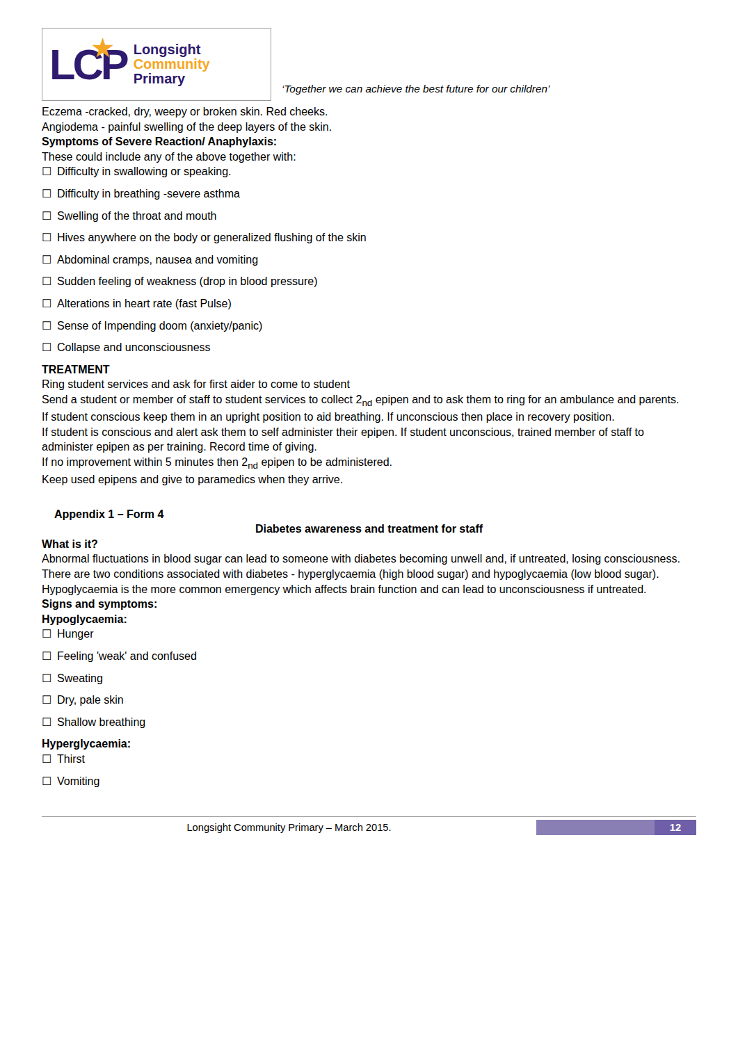LC★P
Longsight
Community
Primary
‘Together we can achieve the best future for our children’
Eczema -cracked, dry, weepy or broken skin. Red cheeks.
Angiodema - painful swelling of the deep layers of the skin.
Symptoms of Severe Reaction/ Anaphylaxis:
These could include any of the above together with:
Difficulty in swallowing or speaking.
Difficulty in breathing -severe asthma
Swelling of the throat and mouth
Hives anywhere on the body or generalized flushing of the skin
Abdominal cramps, nausea and vomiting
Sudden feeling of weakness (drop in blood pressure)
Alterations in heart rate (fast Pulse)
Sense of Impending doom (anxiety/panic)
Collapse and unconsciousness
TREATMENT
Ring student services and ask for first aider to come to student
Send a student or member of staff to student services to collect 2nd epipen and to ask them to ring for an ambulance and parents.
If student conscious keep them in an upright position to aid breathing. If unconscious then place in recovery position.
If student is conscious and alert ask them to self administer their epipen. If student unconscious, trained member of staff to administer epipen as per training. Record time of giving.
If no improvement within 5 minutes then 2nd epipen to be administered.
Keep used epipens and give to paramedics when they arrive.
Appendix 1 – Form 4
Diabetes awareness and treatment for staff
What is it?
Abnormal fluctuations in blood sugar can lead to someone with diabetes becoming unwell and, if untreated, losing consciousness.
There are two conditions associated with diabetes - hyperglycaemia (high blood sugar) and hypoglycaemia (low blood sugar).
Hypoglycaemia is the more common emergency which affects brain function and can lead to unconsciousness if untreated.
Signs and symptoms:
Hypoglycaemia:
Hunger
Feeling 'weak' and confused
Sweating
Dry, pale skin
Shallow breathing
Hyperglycaemia:
Thirst
Vomiting
Longsight Community Primary – March 2015.
12